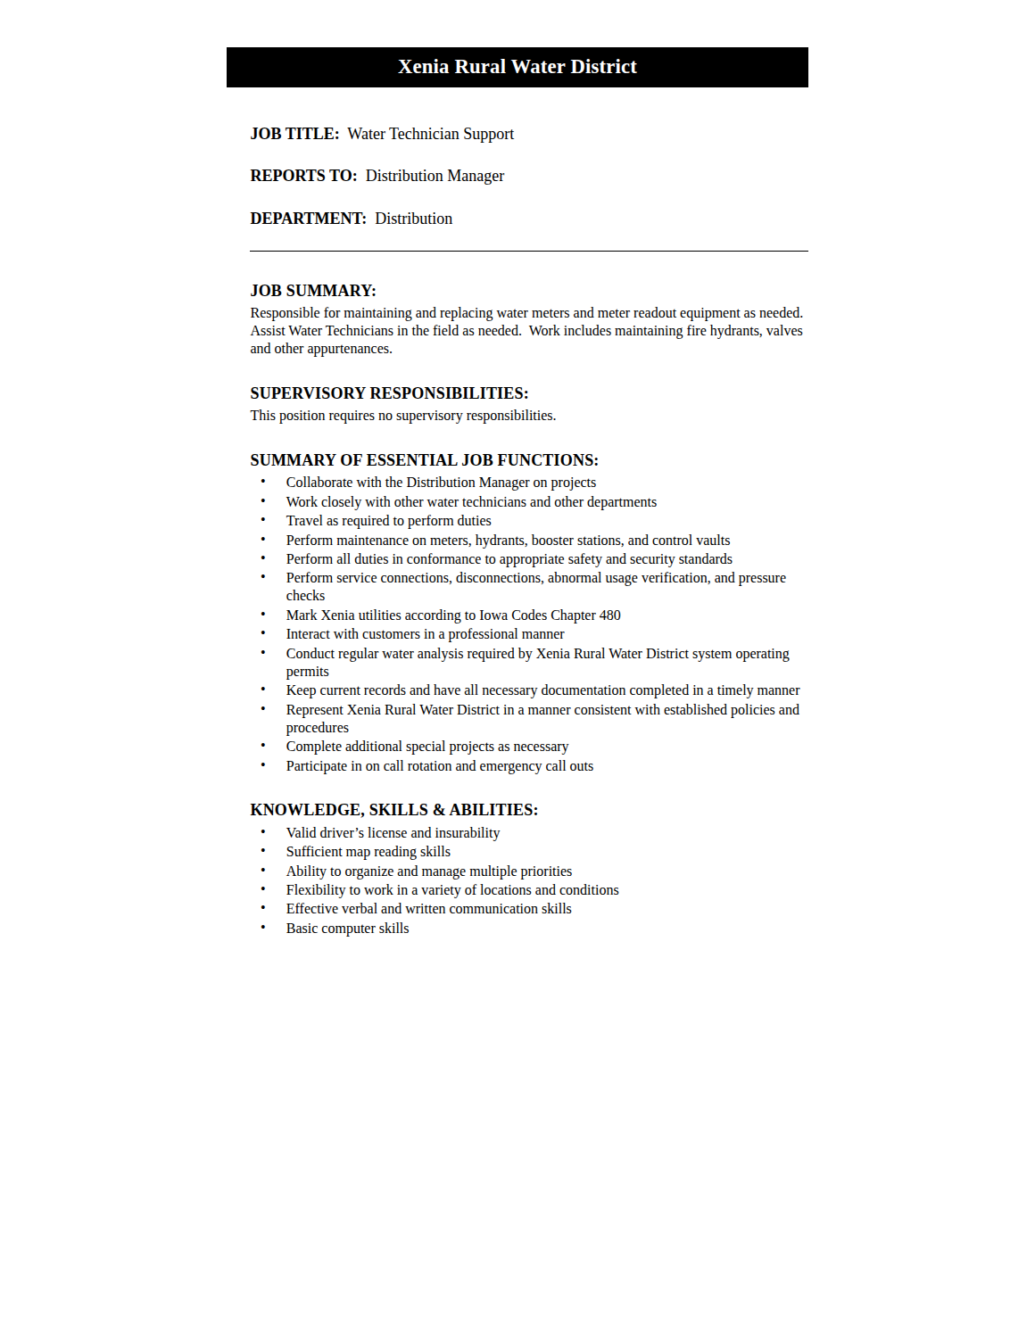Xenia Rural Water District
JOB TITLE: Water Technician Support
REPORTS TO: Distribution Manager
DEPARTMENT: Distribution
JOB SUMMARY:
Responsible for maintaining and replacing water meters and meter readout equipment as needed. Assist Water Technicians in the field as needed. Work includes maintaining fire hydrants, valves and other appurtenances.
SUPERVISORY RESPONSIBILITIES:
This position requires no supervisory responsibilities.
SUMMARY OF ESSENTIAL JOB FUNCTIONS:
Collaborate with the Distribution Manager on projects
Work closely with other water technicians and other departments
Travel as required to perform duties
Perform maintenance on meters, hydrants, booster stations, and control vaults
Perform all duties in conformance to appropriate safety and security standards
Perform service connections, disconnections, abnormal usage verification, and pressure checks
Mark Xenia utilities according to Iowa Codes Chapter 480
Interact with customers in a professional manner
Conduct regular water analysis required by Xenia Rural Water District system operating permits
Keep current records and have all necessary documentation completed in a timely manner
Represent Xenia Rural Water District in a manner consistent with established policies and procedures
Complete additional special projects as necessary
Participate in on call rotation and emergency call outs
KNOWLEDGE, SKILLS & ABILITIES:
Valid driver’s license and insurability
Sufficient map reading skills
Ability to organize and manage multiple priorities
Flexibility to work in a variety of locations and conditions
Effective verbal and written communication skills
Basic computer skills